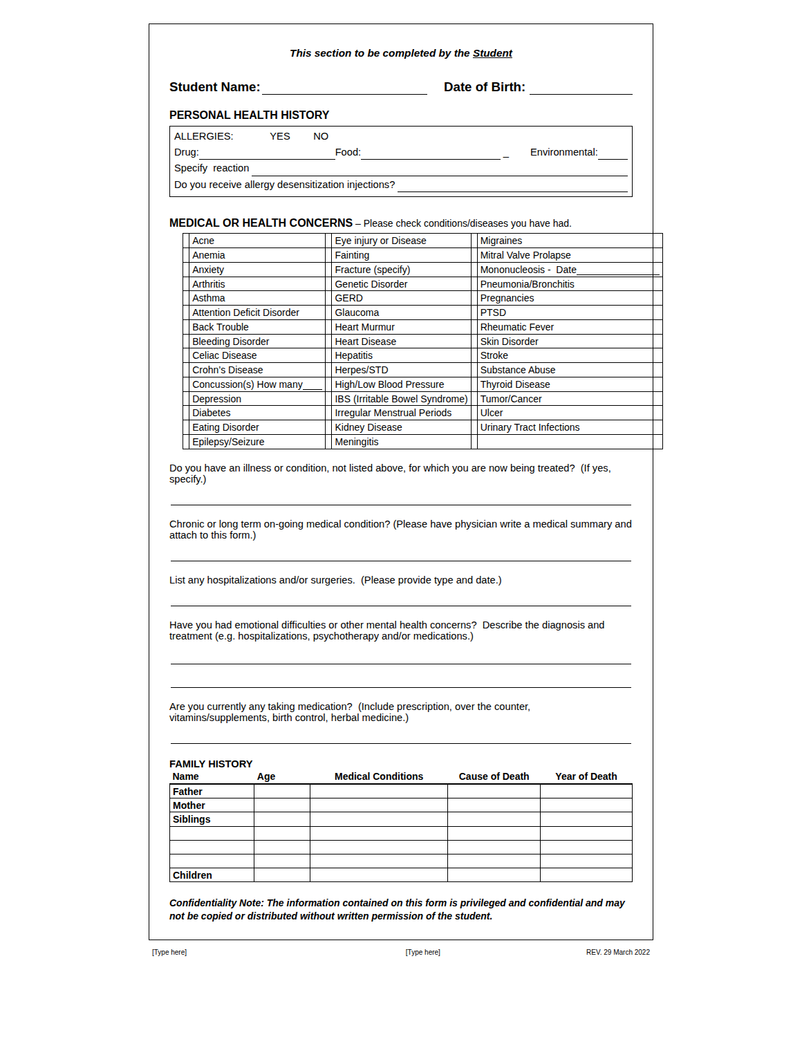This section to be completed by the Student
Student Name:
Date of Birth:
PERSONAL HEALTH HISTORY
ALLERGIES: YES NO
Drug: Food: _ Environmental:
Specify reaction
Do you receive allergy desensitization injections?
MEDICAL OR HEALTH CONCERNS – Please check conditions/diseases you have had.
| | Acne | | Eye injury or Disease | | Migraines |
| | Anemia | | Fainting | | Mitral Valve Prolapse |
| | Anxiety | | Fracture (specify) | | Mononucleosis - Date |
| | Arthritis | | Genetic Disorder | | Pneumonia/Bronchitis |
| | Asthma | | GERD | | Pregnancies |
| | Attention Deficit Disorder | | Glaucoma | | PTSD |
| | Back Trouble | | Heart Murmur | | Rheumatic Fever |
| | Bleeding Disorder | | Heart Disease | | Skin Disorder |
| | Celiac Disease | | Hepatitis | | Stroke |
| | Crohn’s Disease | | Herpes/STD | | Substance Abuse |
| | Concussion(s) How many | | High/Low Blood Pressure | | Thyroid Disease |
| | Depression | | IBS (Irritable Bowel Syndrome) | | Tumor/Cancer |
| | Diabetes | | Irregular Menstrual Periods | | Ulcer |
| | Eating Disorder | | Kidney Disease | | Urinary Tract Infections |
| | Epilepsy/Seizure | | Meningitis | | |
Do you have an illness or condition, not listed above, for which you are now being treated? (If yes, specify.)
Chronic or long term on-going medical condition? (Please have physician write a medical summary and attach to this form.)
List any hospitalizations and/or surgeries. (Please provide type and date.)
Have you had emotional difficulties or other mental health concerns? Describe the diagnosis and treatment (e.g. hospitalizations, psychotherapy and/or medications.)
Are you currently any taking medication? (Include prescription, over the counter, vitamins/supplements, birth control, herbal medicine.)
FAMILY HISTORY
| Name | Age | Medical Conditions | Cause of Death | Year of Death |
| --- | --- | --- | --- | --- |
| Father | | | | |
| Mother | | | | |
| Siblings | | | | |
| Children | | | | |
Confidentiality Note: The information contained on this form is privileged and confidential and may not be copied or distributed without written permission of the student.
[Type here] [Type here] REV. 29 March 2022